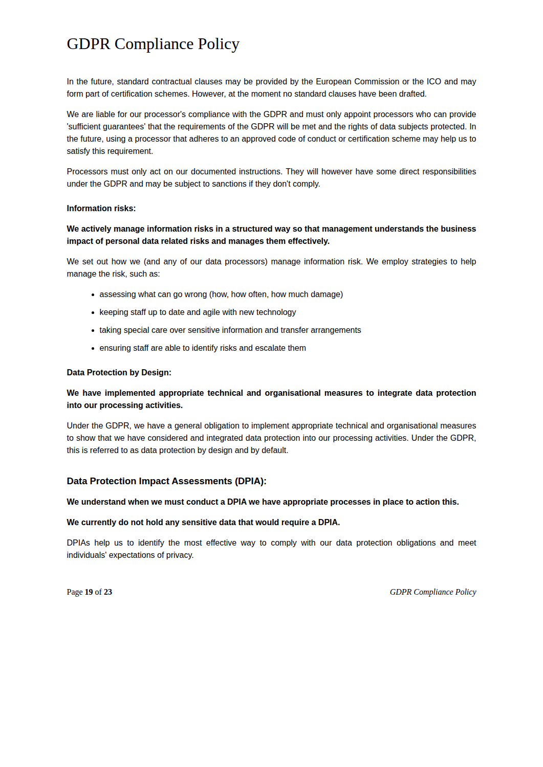GDPR Compliance Policy
In the future, standard contractual clauses may be provided by the European Commission or the ICO and may form part of certification schemes. However, at the moment no standard clauses have been drafted.
We are liable for our processor's compliance with the GDPR and must only appoint processors who can provide 'sufficient guarantees' that the requirements of the GDPR will be met and the rights of data subjects protected. In the future, using a processor that adheres to an approved code of conduct or certification scheme may help us to satisfy this requirement.
Processors must only act on our documented instructions. They will however have some direct responsibilities under the GDPR and may be subject to sanctions if they don't comply.
Information risks:
We actively manage information risks in a structured way so that management understands the business impact of personal data related risks and manages them effectively.
We set out how we (and any of our data processors) manage information risk. We employ strategies to help manage the risk, such as:
assessing what can go wrong (how, how often, how much damage)
keeping staff up to date and agile with new technology
taking special care over sensitive information and transfer arrangements
ensuring staff are able to identify risks and escalate them
Data Protection by Design:
We have implemented appropriate technical and organisational measures to integrate data protection into our processing activities.
Under the GDPR, we have a general obligation to implement appropriate technical and organisational measures to show that we have considered and integrated data protection into our processing activities. Under the GDPR, this is referred to as data protection by design and by default.
Data Protection Impact Assessments (DPIA):
We understand when we must conduct a DPIA we have appropriate processes in place to action this.
We currently do not hold any sensitive data that would require a DPIA.
DPIAs help us to identify the most effective way to comply with our data protection obligations and meet individuals' expectations of privacy.
Page 19 of 23
GDPR Compliance Policy